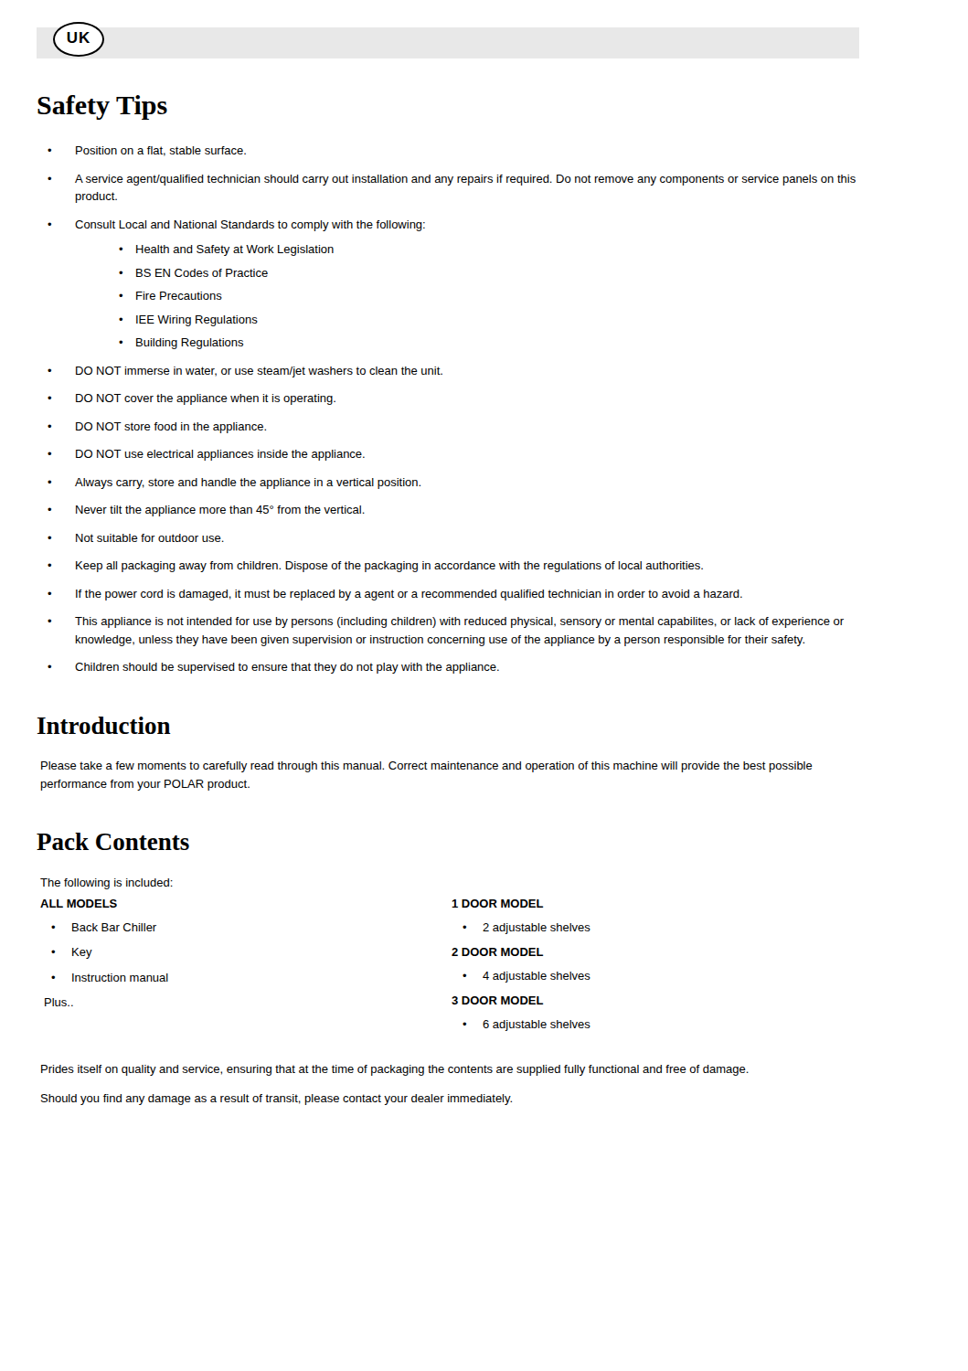UK
Safety Tips
Position on a flat, stable surface.
A service agent/qualified technician should carry out installation and any repairs if required. Do not remove any components or service panels on this product.
Consult Local and National Standards to comply with the following:
Health and Safety at Work Legislation
BS EN Codes of Practice
Fire Precautions
IEE Wiring Regulations
Building Regulations
DO NOT immerse in water, or use steam/jet washers to clean the unit.
DO NOT cover the appliance when it is operating.
DO NOT store food in the appliance.
DO NOT use electrical appliances inside the appliance.
Always carry, store and handle the appliance in a vertical position.
Never tilt the appliance more than 45° from the vertical.
Not suitable for outdoor use.
Keep all packaging away from children. Dispose of the packaging in accordance with the regulations of local authorities.
If the power cord is damaged, it must be replaced by a agent or a recommended qualified technician in order to avoid a hazard.
This appliance is not intended for use by persons (including children) with reduced physical, sensory or mental capabilites, or lack of experience or knowledge, unless they have been given supervision or instruction concerning use of the appliance by a person responsible for their safety.
Children should be supervised to ensure that they do not play with the appliance.
Introduction
Please take a few moments to carefully read through this manual. Correct maintenance and operation of this machine will provide the best possible performance from your POLAR product.
Pack Contents
The following is included:
| ALL MODELS Back Bar Chiller Key Instruction manual Plus.. | 1 DOOR MODEL 2 adjustable shelves 2 DOOR MODEL 4 adjustable shelves 3 DOOR MODEL 6 adjustable shelves |
Prides itself on quality and service, ensuring that at the time of packaging the contents are supplied fully functional and free of damage.
Should you find any damage as a result of transit, please contact your dealer immediately.